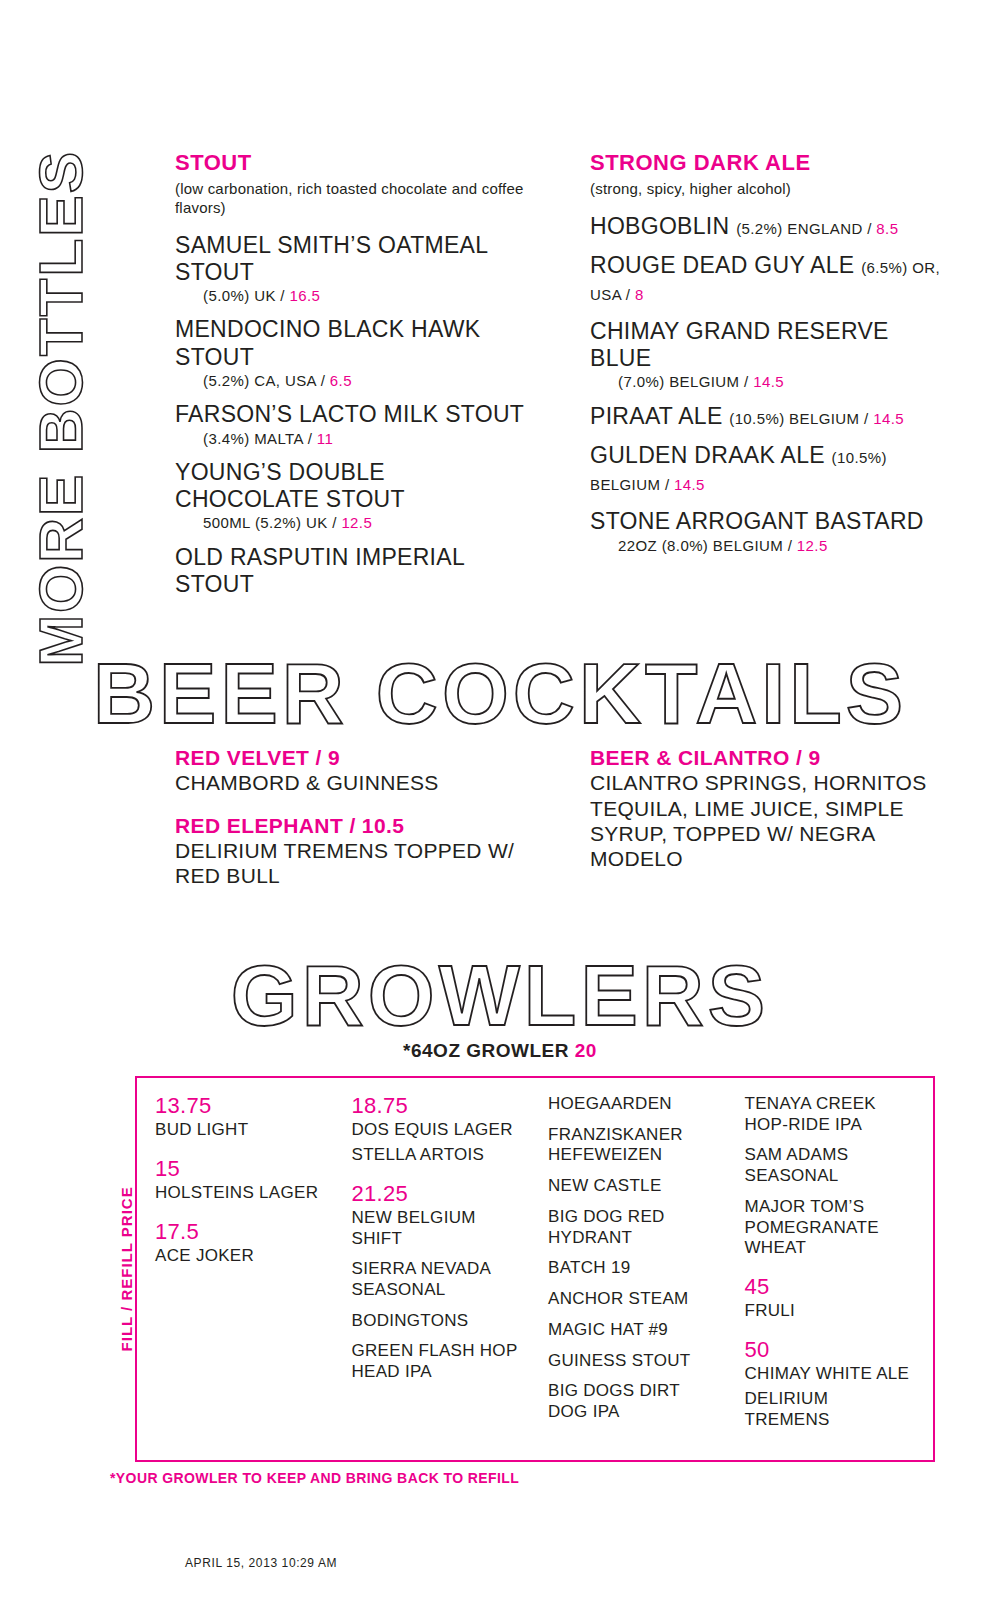More Bottles
Stout
(low carbonation, rich toasted chocolate and coffee flavors)
Samuel Smith’s Oatmeal Stout (5.0%) UK / 16.5
Mendocino Black Hawk Stout (5.2%) CA, USA / 6.5
Farson’s Lacto Milk Stout (3.4%) Malta / 11
Young’s Double Chocolate Stout 500ml (5.2%) UK / 12.5
Old Rasputin Imperial Stout
Strong Dark Ale
(strong, spicy, higher alcohol)
Hobgoblin (5.2%) England / 8.5
Rouge Dead Guy Ale (6.5%) OR, USA / 8
Chimay Grand Reserve Blue (7.0%) Belgium / 14.5
Piraat Ale (10.5%) Belgium / 14.5
Gulden Draak Ale (10.5%) Belgium / 14.5
Stone Arrogant Bastard 22oz (8.0%) Belgium / 12.5
Beer Cocktails
Red Velvet / 9
Chambord & Guinness
Red Elephant / 10.5
Delirium Tremens topped w/ Red Bull
Beer & Cilantro / 9
Cilantro springs, Hornitos Tequila, Lime Juice, Simple Syrup, topped w/ Negra Modelo
Growlers
*64oz Growler 20
Fill / Refill Price
13.75
Bud Light
15
Holsteins Lager
17.5
Ace Joker
18.75
Dos Equis Lager
Stella Artois
21.25
New Belgium Shift
Sierra Nevada Seasonal
Bodingtons
Green Flash Hop Head IPA
Hoegaarden
Franziskaner Hefeweizen
New Castle
Big Dog Red Hydrant
Batch 19
Anchor Steam
Magic Hat #9
Guiness Stout
Big Dogs Dirt Dog IPA
Tenaya Creek Hop-Ride IPA
Sam Adams Seasonal
Major Tom’s Pomegranate Wheat
45
Fruli
50
Chimay White Ale
Delirium Tremens
*Your growler to keep and bring back to refill
April 15, 2013 10:29 AM